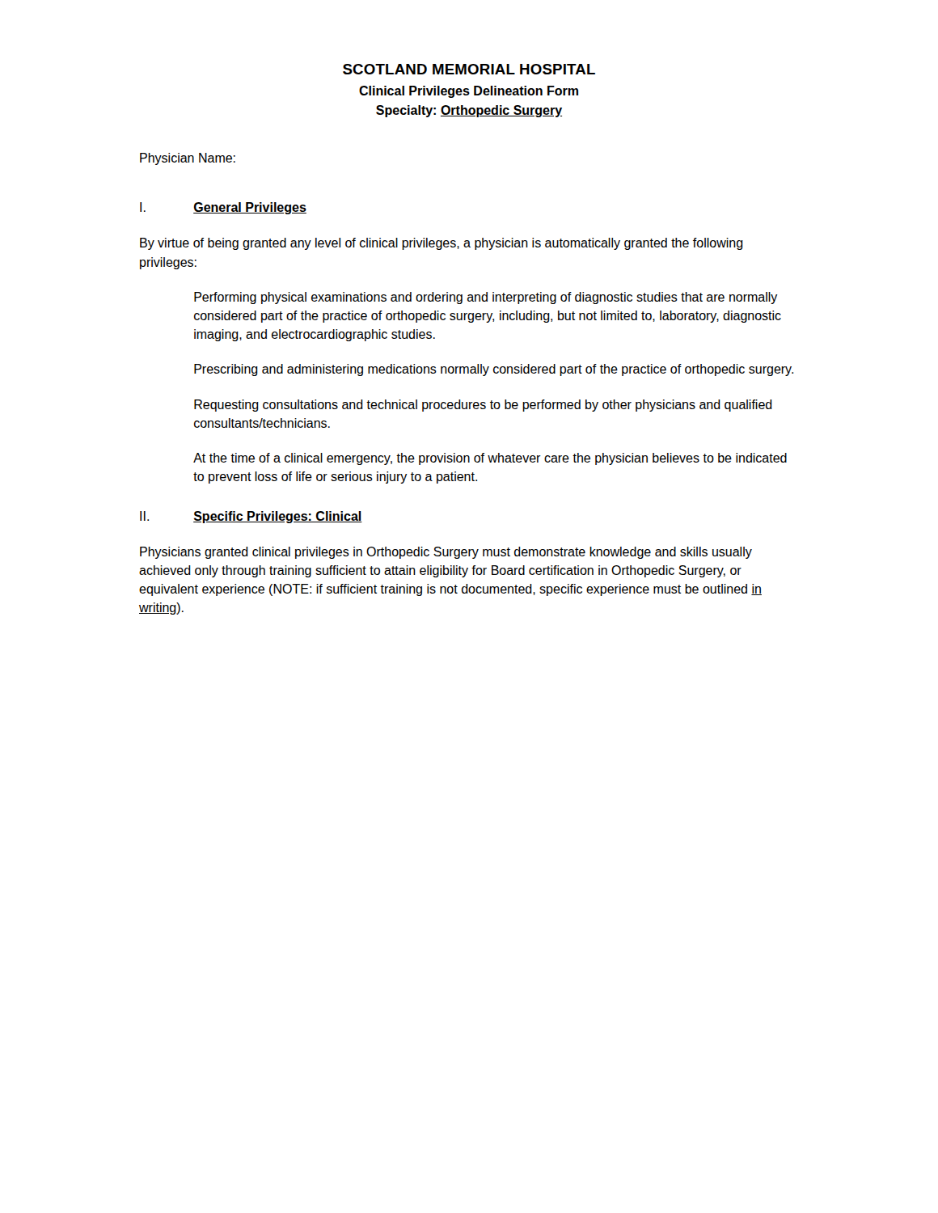SCOTLAND MEMORIAL HOSPITAL
Clinical Privileges Delineation Form
Specialty: Orthopedic Surgery
Physician Name:
I. General Privileges
By virtue of being granted any level of clinical privileges, a physician is automatically granted the following privileges:
Performing physical examinations and ordering and interpreting of diagnostic studies that are normally considered part of the practice of orthopedic surgery, including, but not limited to, laboratory, diagnostic imaging, and electrocardiographic studies.
Prescribing and administering medications normally considered part of the practice of orthopedic surgery.
Requesting consultations and technical procedures to be performed by other physicians and qualified consultants/technicians.
At the time of a clinical emergency, the provision of whatever care the physician believes to be indicated to prevent loss of life or serious injury to a patient.
II. Specific Privileges: Clinical
Physicians granted clinical privileges in Orthopedic Surgery must demonstrate knowledge and skills usually achieved only through training sufficient to attain eligibility for Board certification in Orthopedic Surgery, or equivalent experience (NOTE: if sufficient training is not documented, specific experience must be outlined in writing).